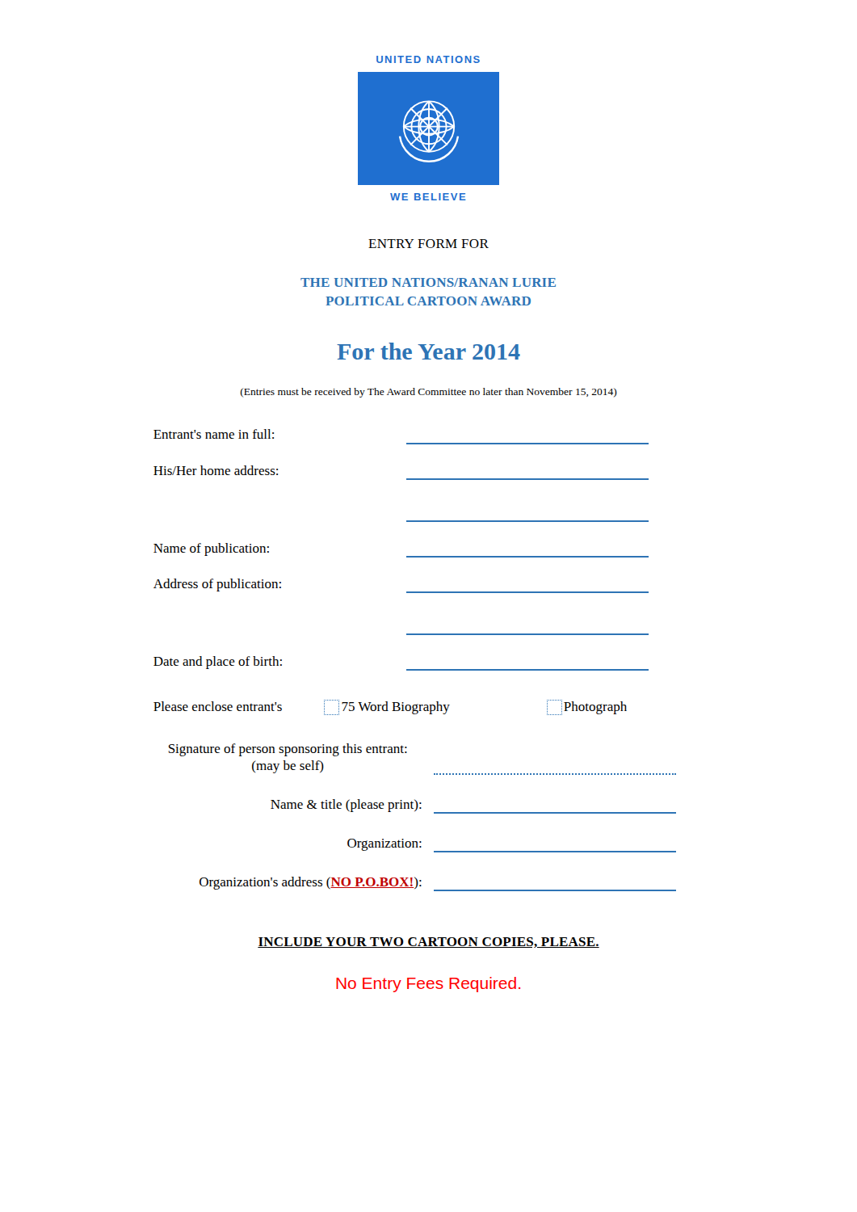UNITED NATIONS
WE BELIEVE
ENTRY FORM FOR
THE UNITED NATIONS/RANAN LURIE
POLITICAL CARTOON AWARD
For the Year 2014
(Entries must be received by The Award Committee no later than November 15, 2014)
| Entrant's name in full: | |
| His/Her home address: | |
| Name of publication: | |
| Address of publication: | |
| Date and place of birth: | |
Please enclose entrant's 75 Word Biography Photograph
| Signature of person sponsoring this entrant: (may be self) | |
| Name & title (please print): | |
| Organization: | |
| Organization's address ( NO P.O.BOX! ): | |
INCLUDE YOUR TWO CARTOON COPIES, PLEASE.
No Entry Fees Required.